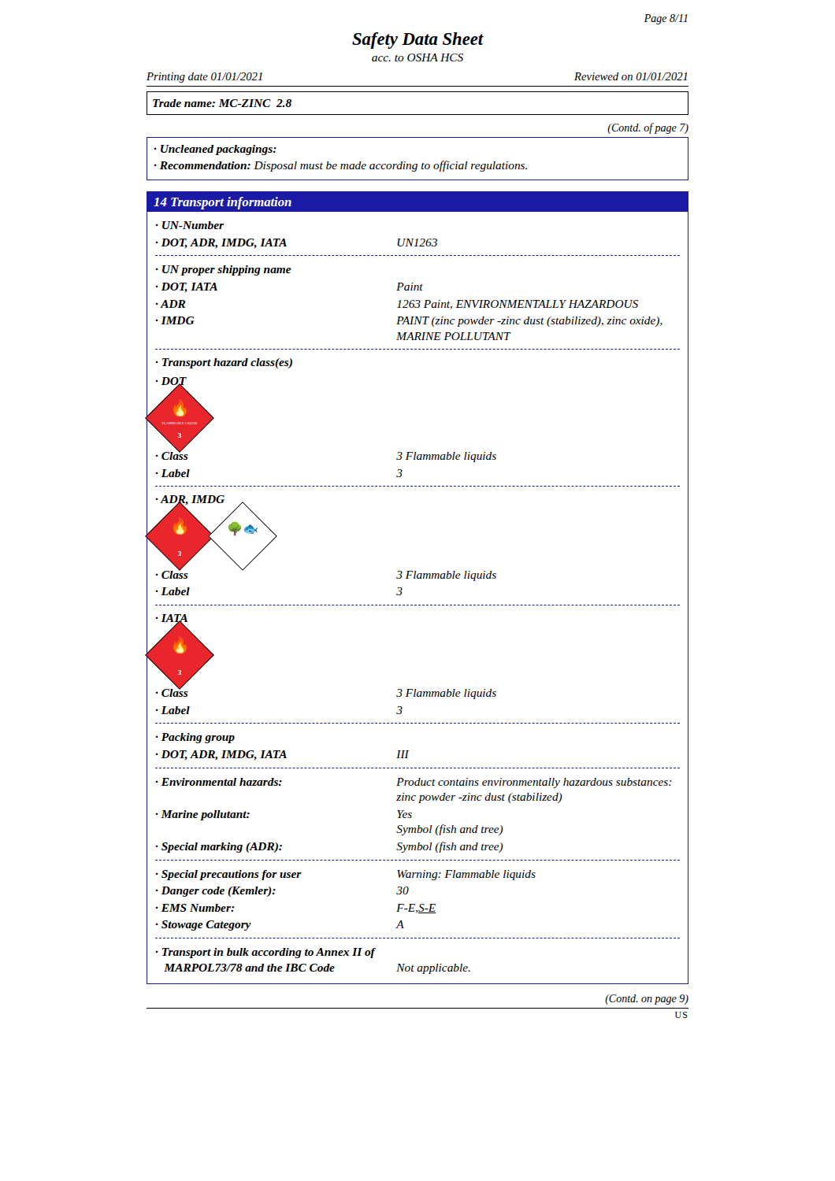Page 8/11
Safety Data Sheet
acc. to OSHA HCS
Printing date 01/01/2021 Reviewed on 01/01/2021
Trade name: MC-ZINC 2.8
(Contd. of page 7)
· Uncleaned packagings:
· Recommendation: Disposal must be made according to official regulations.
14 Transport information
| · UN-Number | |
| · DOT, ADR, IMDG, IATA | UN1263 |
| · UN proper shipping name | |
| · DOT, IATA | Paint |
| · ADR | 1263 Paint, ENVIRONMENTALLY HAZARDOUS |
| · IMDG | PAINT (zinc powder -zinc dust (stabilized), zinc oxide), MARINE POLLUTANT |
· Transport hazard class(es)
· DOT
🔥 Flammable Liquid 3
| · Class | 3 Flammable liquids |
| · Label | 3 |
· ADR, IMDG
🔥 3 🌳🐟
| · Class | 3 Flammable liquids |
| · Label | 3 |
· IATA
🔥 3
| · Class | 3 Flammable liquids |
| · Label | 3 |
| · Packing group | |
| · DOT, ADR, IMDG, IATA | III |
| · Environmental hazards: | Product contains environmentally hazardous substances: zinc powder -zinc dust (stabilized) |
| · Marine pollutant: | Yes Symbol (fish and tree) |
| · Special marking (ADR): | Symbol (fish and tree) |
| · Special precautions for user | Warning: Flammable liquids |
| · Danger code (Kemler): | 30 |
| · EMS Number: | F-E, S-E |
| · Stowage Category | A |
| · Transport in bulk according to Annex II of MARPOL73/78 and the IBC Code | Not applicable. |
(Contd. on page 9)
US